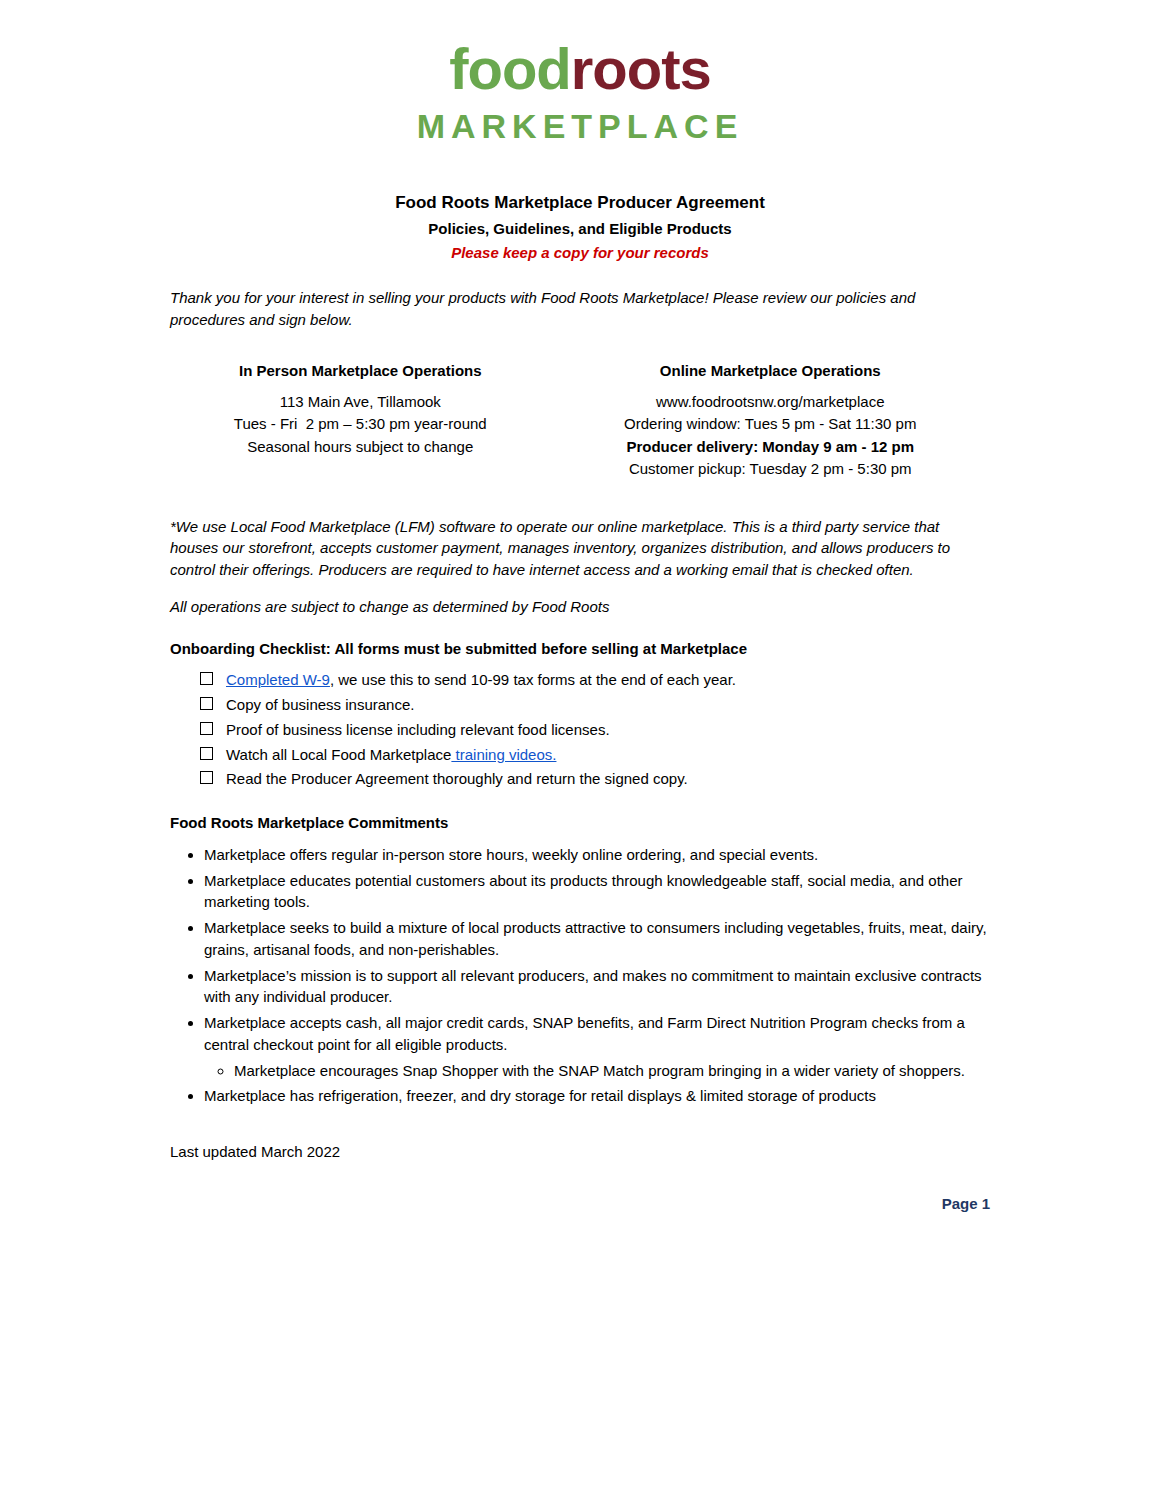food roots
MARKETPLACE
Food Roots Marketplace Producer Agreement
Policies, Guidelines, and Eligible Products
Please keep a copy for your records
Thank you for your interest in selling your products with Food Roots Marketplace! Please review our policies and procedures and sign below.
| In Person Marketplace Operations | Online Marketplace Operations |
| --- | --- |
| 113 Main Ave, Tillamook Tues - Fri 2 pm – 5:30 pm year-round Seasonal hours subject to change | www.foodrootsnw.org/marketplace Ordering window: Tues 5 pm - Sat 11:30 pm Producer delivery: Monday 9 am - 12 pm Customer pickup: Tuesday 2 pm - 5:30 pm |
*We use Local Food Marketplace (LFM) software to operate our online marketplace. This is a third party service that houses our storefront, accepts customer payment, manages inventory, organizes distribution, and allows producers to control their offerings. Producers are required to have internet access and a working email that is checked often.
All operations are subject to change as determined by Food Roots
Onboarding Checklist: All forms must be submitted before selling at Marketplace
Completed W-9, we use this to send 10-99 tax forms at the end of each year.
Copy of business insurance.
Proof of business license including relevant food licenses.
Watch all Local Food Marketplace training videos.
Read the Producer Agreement thoroughly and return the signed copy.
Food Roots Marketplace Commitments
Marketplace offers regular in-person store hours, weekly online ordering, and special events.
Marketplace educates potential customers about its products through knowledgeable staff, social media, and other marketing tools.
Marketplace seeks to build a mixture of local products attractive to consumers including vegetables, fruits, meat, dairy, grains, artisanal foods, and non-perishables.
Marketplace’s mission is to support all relevant producers, and makes no commitment to maintain exclusive contracts with any individual producer.
Marketplace accepts cash, all major credit cards, SNAP benefits, and Farm Direct Nutrition Program checks from a central checkout point for all eligible products.
Marketplace encourages Snap Shopper with the SNAP Match program bringing in a wider variety of shoppers.
Marketplace has refrigeration, freezer, and dry storage for retail displays & limited storage of products
Last updated March 2022
Page 1